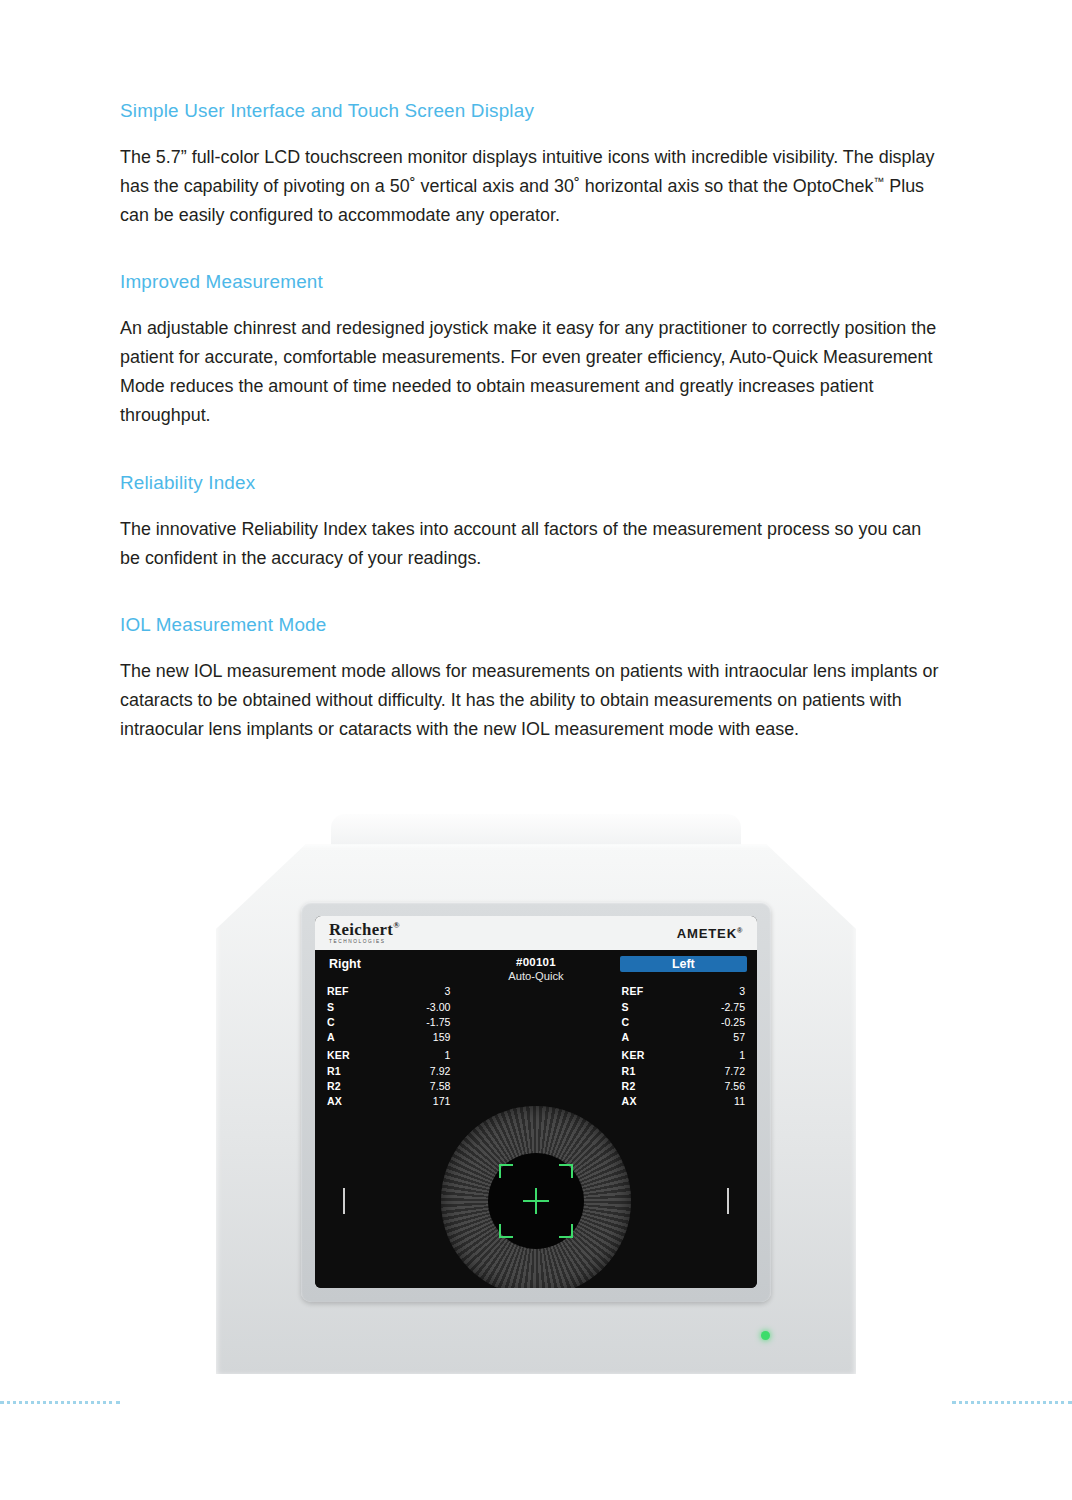Simple User Interface and Touch Screen Display
The 5.7” full-color LCD touchscreen monitor displays intuitive icons with incredible visibility. The display has the capability of pivoting on a 50˚ vertical axis and 30˚ horizontal axis so that the OptoChek™ Plus can be easily configured to accommodate any operator.
Improved Measurement
An adjustable chinrest and redesigned joystick make it easy for any practitioner to correctly position the patient for accurate, comfortable measurements. For even greater efficiency, Auto-Quick Measurement Mode reduces the amount of time needed to obtain measurement and greatly increases patient throughput.
Reliability Index
The innovative Reliability Index takes into account all factors of the measurement process so you can be confident in the accuracy of your readings.
IOL Measurement Mode
The new IOL measurement mode allows for measurements on patients with intraocular lens implants or cataracts to be obtained without difficulty. It has the ability to obtain measurements on patients with intraocular lens implants or cataracts with the new IOL measurement mode with ease.
Reichert®TECHNOLOGIES
AMETEK®
Right
#00101
Auto-Quick
Left
REF 3
S-3.00
C-1.75
A 159
KER 1
R17.92
R27.58
AX 171
REF 3
S-2.75
C-0.25
A 57
KER 1
R17.72
R27.56
AX 11
PD 63
VD 13.5
VD◄►
R/K◄►